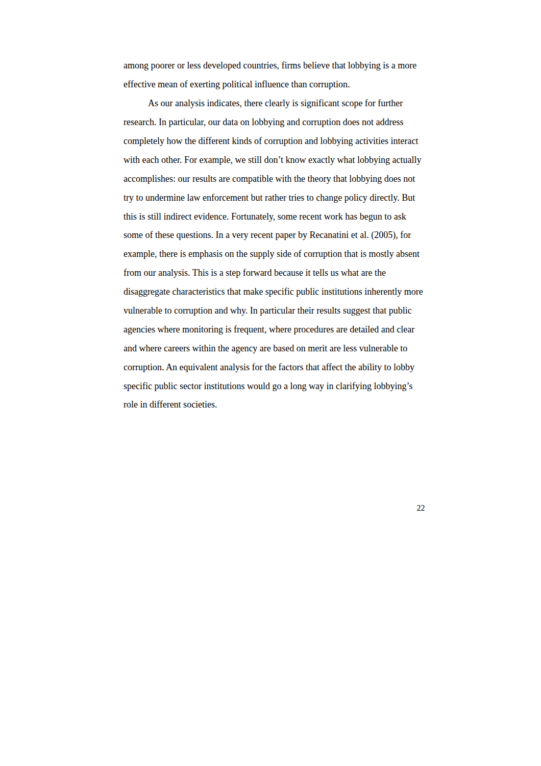among poorer or less developed countries, firms believe that lobbying is a more effective mean of exerting political influence than corruption.
As our analysis indicates, there clearly is significant scope for further research. In particular, our data on lobbying and corruption does not address completely how the different kinds of corruption and lobbying activities interact with each other. For example, we still don’t know exactly what lobbying actually accomplishes: our results are compatible with the theory that lobbying does not try to undermine law enforcement but rather tries to change policy directly. But this is still indirect evidence. Fortunately, some recent work has begun to ask some of these questions. In a very recent paper by Recanatini et al. (2005), for example, there is emphasis on the supply side of corruption that is mostly absent from our analysis. This is a step forward because it tells us what are the disaggregate characteristics that make specific public institutions inherently more vulnerable to corruption and why. In particular their results suggest that public agencies where monitoring is frequent, where procedures are detailed and clear and where careers within the agency are based on merit are less vulnerable to corruption. An equivalent analysis for the factors that affect the ability to lobby specific public sector institutions would go a long way in clarifying lobbying’s role in different societies.
22